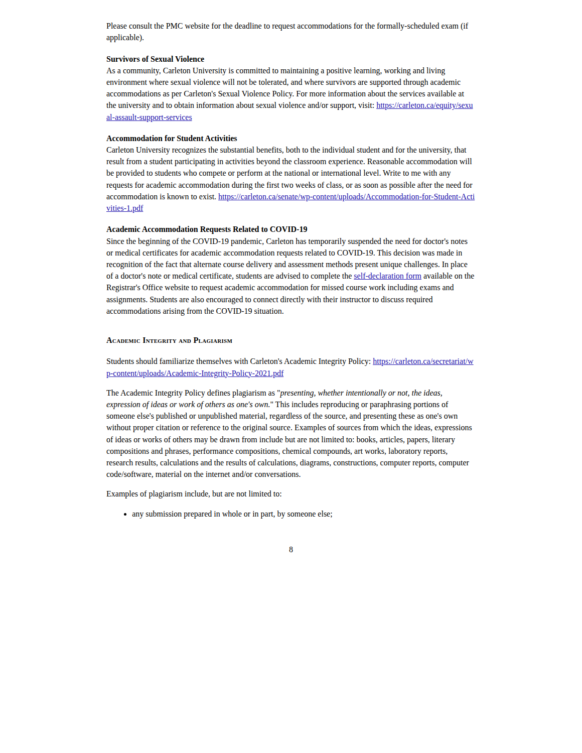Please consult the PMC website for the deadline to request accommodations for the formally-scheduled exam (if applicable).
Survivors of Sexual Violence
As a community, Carleton University is committed to maintaining a positive learning, working and living environment where sexual violence will not be tolerated, and where survivors are supported through academic accommodations as per Carleton's Sexual Violence Policy. For more information about the services available at the university and to obtain information about sexual violence and/or support, visit: https://carleton.ca/equity/sexual-assault-support-services
Accommodation for Student Activities
Carleton University recognizes the substantial benefits, both to the individual student and for the university, that result from a student participating in activities beyond the classroom experience. Reasonable accommodation will be provided to students who compete or perform at the national or international level. Write to me with any requests for academic accommodation during the first two weeks of class, or as soon as possible after the need for accommodation is known to exist. https://carleton.ca/senate/wp-content/uploads/Accommodation-for-Student-Activities-1.pdf
Academic Accommodation Requests Related to COVID-19
Since the beginning of the COVID-19 pandemic, Carleton has temporarily suspended the need for doctor's notes or medical certificates for academic accommodation requests related to COVID-19. This decision was made in recognition of the fact that alternate course delivery and assessment methods present unique challenges. In place of a doctor's note or medical certificate, students are advised to complete the self-declaration form available on the Registrar's Office website to request academic accommodation for missed course work including exams and assignments. Students are also encouraged to connect directly with their instructor to discuss required accommodations arising from the COVID-19 situation.
Academic Integrity and Plagiarism
Students should familiarize themselves with Carleton's Academic Integrity Policy: https://carleton.ca/secretariat/wp-content/uploads/Academic-Integrity-Policy-2021.pdf
The Academic Integrity Policy defines plagiarism as "presenting, whether intentionally or not, the ideas, expression of ideas or work of others as one's own." This includes reproducing or paraphrasing portions of someone else's published or unpublished material, regardless of the source, and presenting these as one's own without proper citation or reference to the original source. Examples of sources from which the ideas, expressions of ideas or works of others may be drawn from include but are not limited to: books, articles, papers, literary compositions and phrases, performance compositions, chemical compounds, art works, laboratory reports, research results, calculations and the results of calculations, diagrams, constructions, computer reports, computer code/software, material on the internet and/or conversations.
Examples of plagiarism include, but are not limited to:
any submission prepared in whole or in part, by someone else;
8